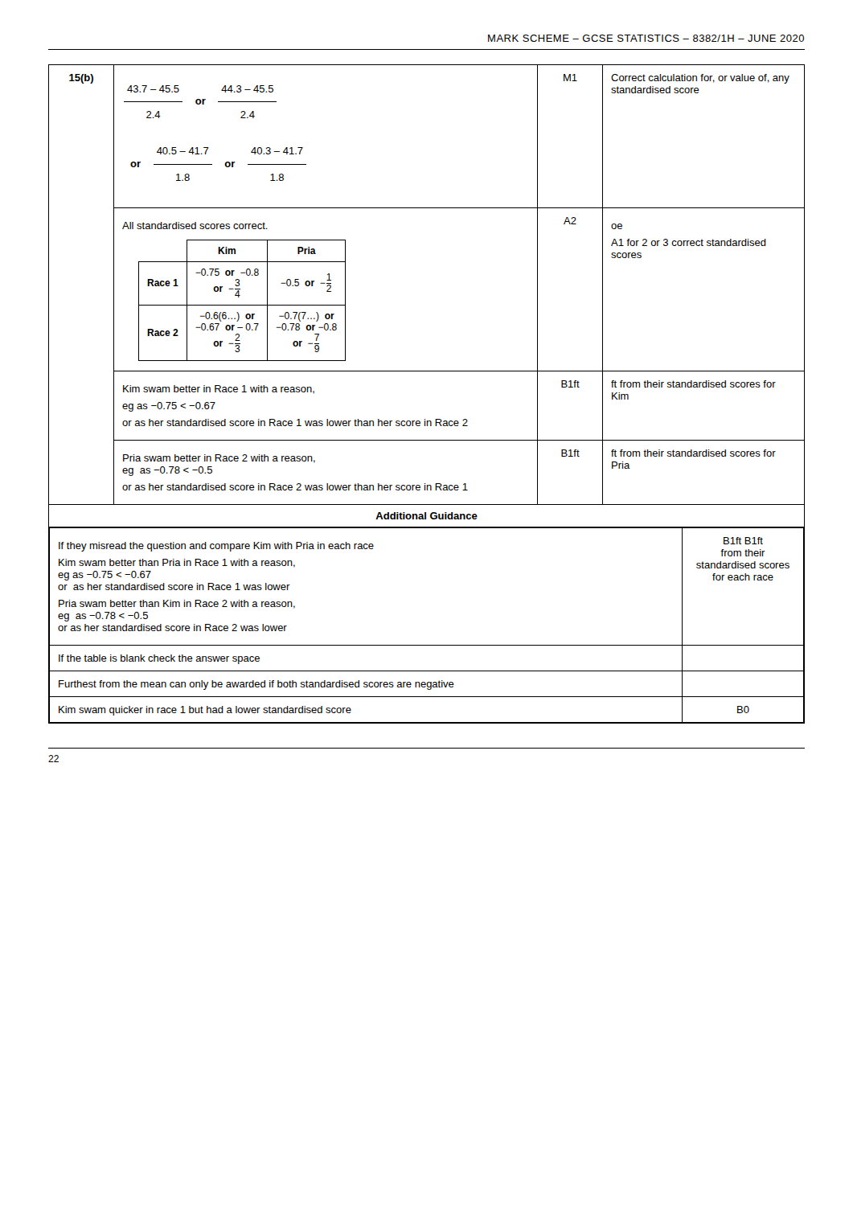MARK SCHEME – GCSE STATISTICS – 8382/1H – JUNE 2020
| 15(b) | 43.7 – 45.5 2.4 or 44.3 – 45.5 2.4 or 40.5 – 41.7 1.8 or 40.3 – 41.7 1.8 | M1 | Correct calculation for, or value of, any standardised score |
| All standardised scores correct. / / Kim / Pria / / Race 1 / −0.75 or −0.8 or − 3 4 / −0.5 or − 1 2 / / Race 2 / −0.6(6…) or −0.67 or – 0.7 or − 2 3 / −0.7(7…) or −0.78 or −0.8 or − 7 9 / | A2 | oe A1 for 2 or 3 correct standardised scores |
| Kim swam better in Race 1 with a reason, eg as −0.75 < −0.67 or as her standardised score in Race 1 was lower than her score in Race 2 | B1ft | ft from their standardised scores for Kim |
| Pria swam better in Race 2 with a reason, eg as −0.78 < −0.5 or as her standardised score in Race 2 was lower than her score in Race 1 | B1ft | ft from their standardised scores for Pria |
| Additional Guidance / If they misread the question and compare Kim with Pria in each race Kim swam better than Pria in Race 1 with a reason, eg as −0.75 < −0.67 or as her standardised score in Race 1 was lower Pria swam better than Kim in Race 2 with a reason, eg as −0.78 < −0.5 or as her standardised score in Race 2 was lower / B1ft B1ft from their standardised scores for each race / / If the table is blank check the answer space / / / Furthest from the mean can only be awarded if both standardised scores are negative / / / Kim swam quicker in race 1 but had a lower standardised score / B0 / |
22